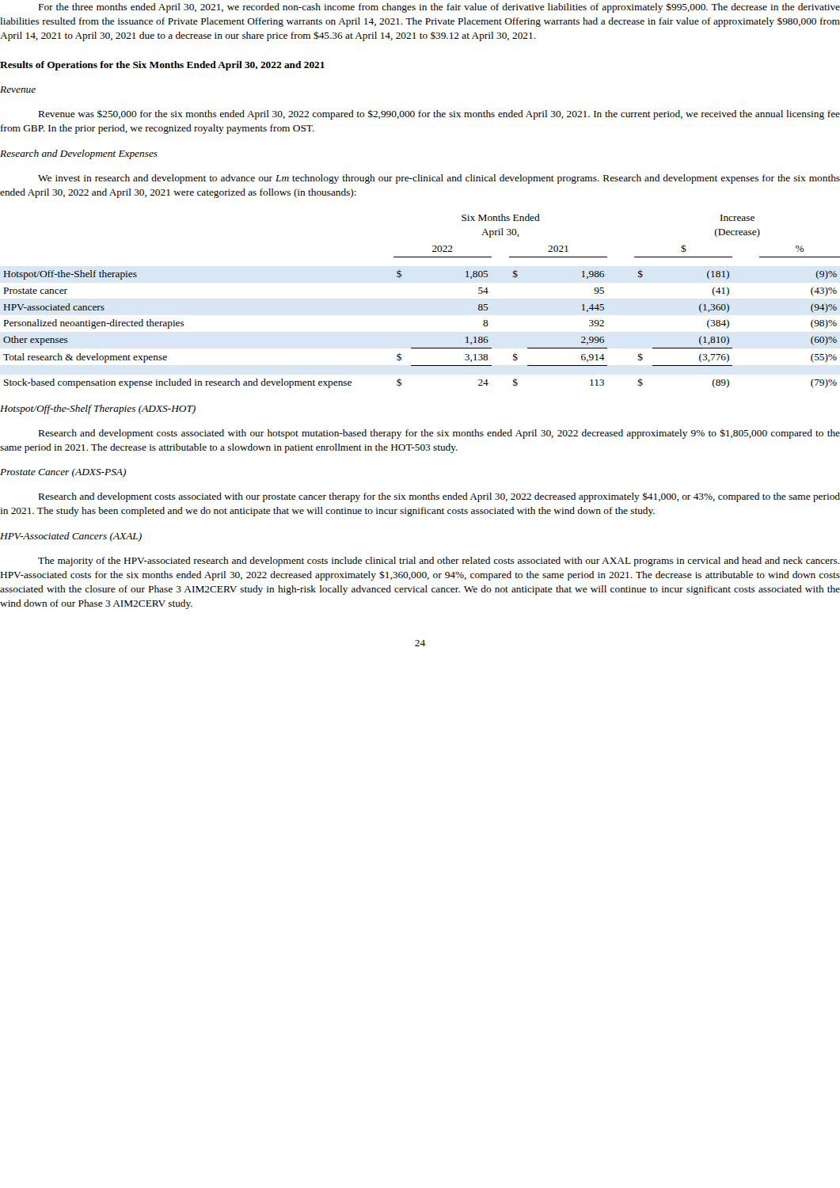For the three months ended April 30, 2021, we recorded non-cash income from changes in the fair value of derivative liabilities of approximately $995,000. The decrease in the derivative liabilities resulted from the issuance of Private Placement Offering warrants on April 14, 2021. The Private Placement Offering warrants had a decrease in fair value of approximately $980,000 from April 14, 2021 to April 30, 2021 due to a decrease in our share price from $45.36 at April 14, 2021 to $39.12 at April 30, 2021.
Results of Operations for the Six Months Ended April 30, 2022 and 2021
Revenue
Revenue was $250,000 for the six months ended April 30, 2022 compared to $2,990,000 for the six months ended April 30, 2021. In the current period, we received the annual licensing fee from GBP. In the prior period, we recognized royalty payments from OST.
Research and Development Expenses
We invest in research and development to advance our Lm technology through our pre-clinical and clinical development programs. Research and development expenses for the six months ended April 30, 2022 and April 30, 2021 were categorized as follows (in thousands):
| | Six Months Ended April 30, | | Increase (Decrease) |
| | 2022 | | 2021 | | $ | | % |
| Hotspot/Off-the-Shelf therapies | $ | 1,805 | | $ | 1,986 | | $ | (181) | | (9)% |
| Prostate cancer | | 54 | | | 95 | | | (41) | | (43)% |
| HPV-associated cancers | | 85 | | | 1,445 | | | (1,360) | | (94)% |
| Personalized neoantigen-directed therapies | | 8 | | | 392 | | | (384) | | (98)% |
| Other expenses | | 1,186 | | | 2,996 | | | (1,810) | | (60)% |
| Total research & development expense | $ | 3,138 | | $ | 6,914 | | $ | (3,776) | | (55)% |
| Stock-based compensation expense included in research and development expense | $ | 24 | | $ | 113 | | $ | (89) | | (79)% |
Hotspot/Off-the-Shelf Therapies (ADXS-HOT)
Research and development costs associated with our hotspot mutation-based therapy for the six months ended April 30, 2022 decreased approximately 9% to $1,805,000 compared to the same period in 2021. The decrease is attributable to a slowdown in patient enrollment in the HOT-503 study.
Prostate Cancer (ADXS-PSA)
Research and development costs associated with our prostate cancer therapy for the six months ended April 30, 2022 decreased approximately $41,000, or 43%, compared to the same period in 2021. The study has been completed and we do not anticipate that we will continue to incur significant costs associated with the wind down of the study.
HPV-Associated Cancers (AXAL)
The majority of the HPV-associated research and development costs include clinical trial and other related costs associated with our AXAL programs in cervical and head and neck cancers. HPV-associated costs for the six months ended April 30, 2022 decreased approximately $1,360,000, or 94%, compared to the same period in 2021. The decrease is attributable to wind down costs associated with the closure of our Phase 3 AIM2CERV study in high-risk locally advanced cervical cancer. We do not anticipate that we will continue to incur significant costs associated with the wind down of our Phase 3 AIM2CERV study.
24